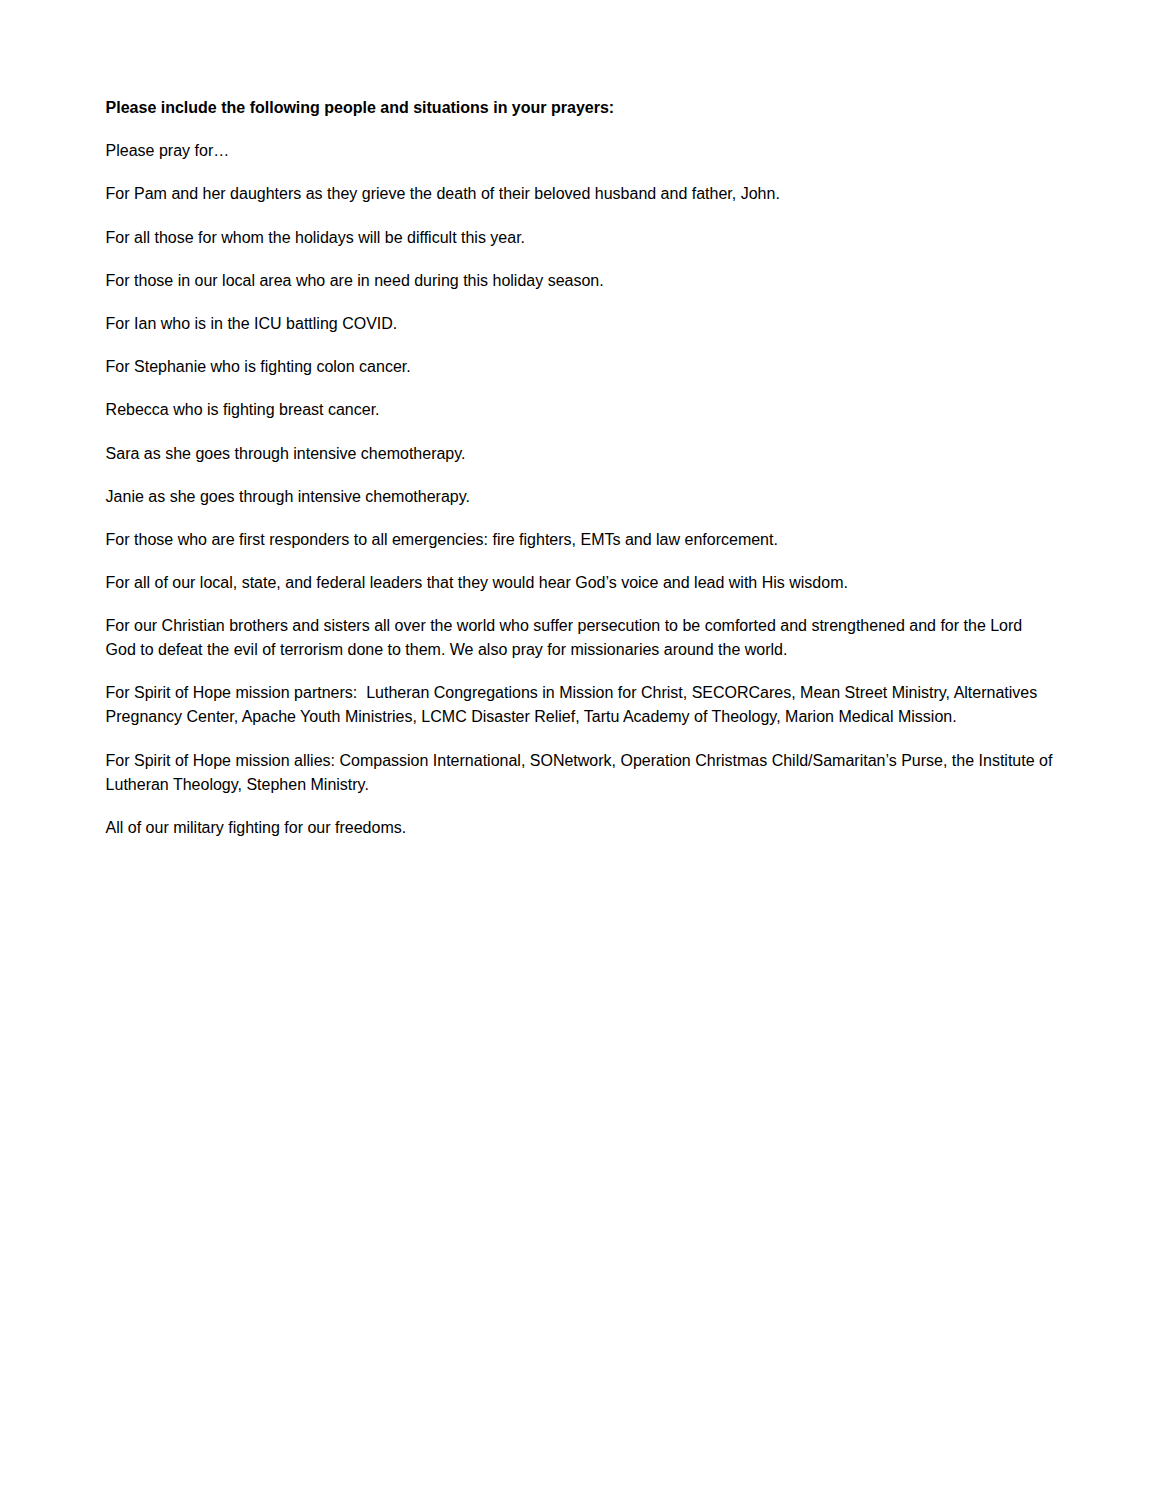Please include the following people and situations in your prayers:
Please pray for…
For Pam and her daughters as they grieve the death of their beloved husband and father, John.
For all those for whom the holidays will be difficult this year.
For those in our local area who are in need during this holiday season.
For Ian who is in the ICU battling COVID.
For Stephanie who is fighting colon cancer.
Rebecca who is fighting breast cancer.
Sara as she goes through intensive chemotherapy.
Janie as she goes through intensive chemotherapy.
For those who are first responders to all emergencies: fire fighters, EMTs and law enforcement.
For all of our local, state, and federal leaders that they would hear God’s voice and lead with His wisdom.
For our Christian brothers and sisters all over the world who suffer persecution to be comforted and strengthened and for the Lord God to defeat the evil of terrorism done to them. We also pray for missionaries around the world.
For Spirit of Hope mission partners: Lutheran Congregations in Mission for Christ, SECORCares, Mean Street Ministry, Alternatives Pregnancy Center, Apache Youth Ministries, LCMC Disaster Relief, Tartu Academy of Theology, Marion Medical Mission.
For Spirit of Hope mission allies: Compassion International, SONetwork, Operation Christmas Child/Samaritan’s Purse, the Institute of Lutheran Theology, Stephen Ministry.
All of our military fighting for our freedoms.